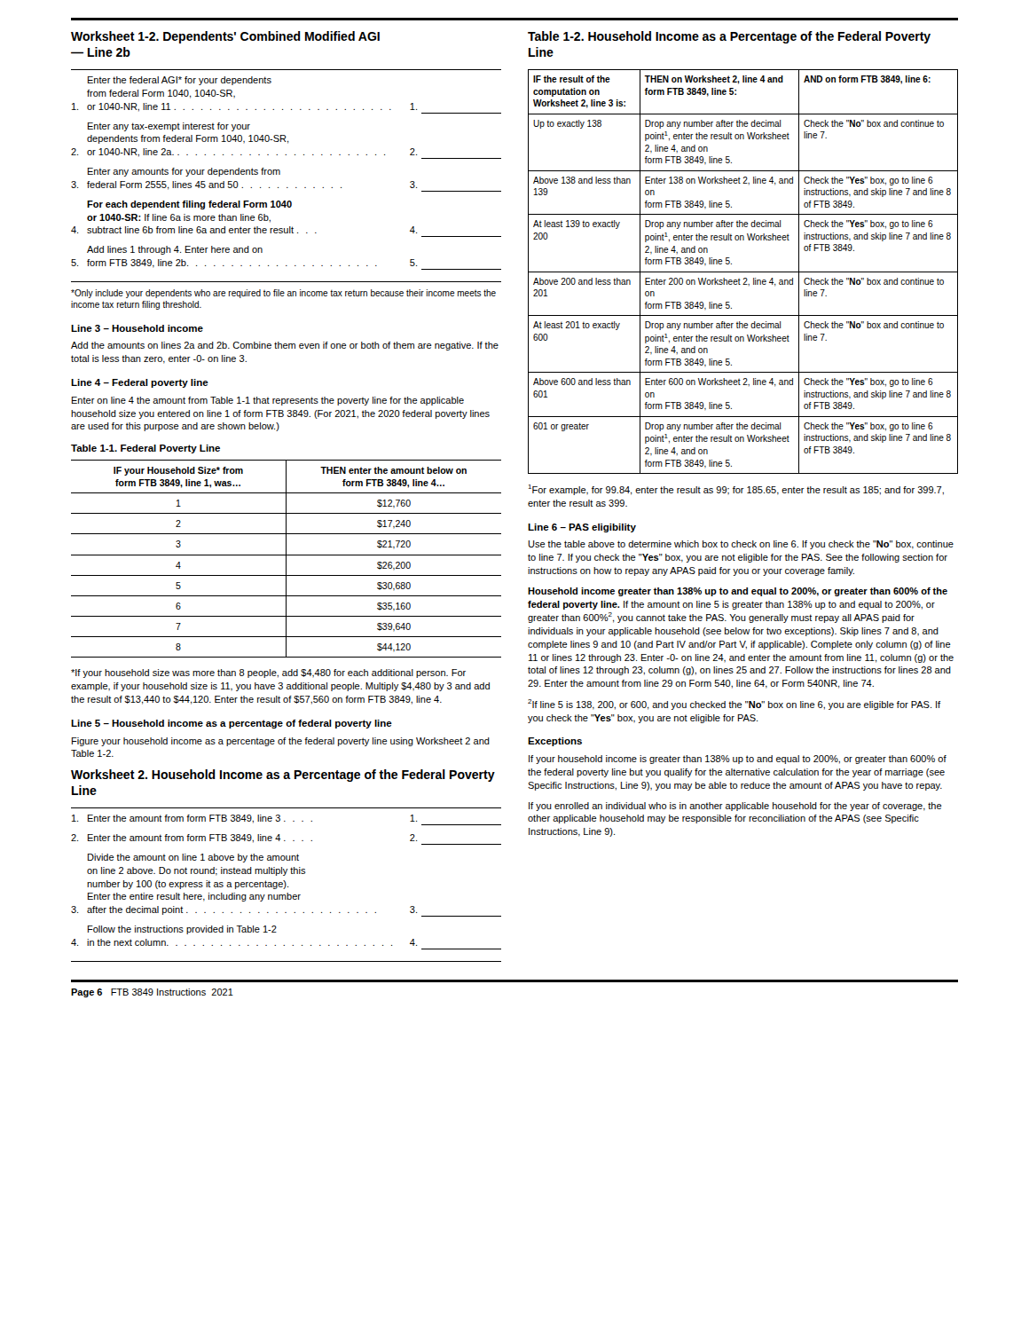Worksheet 1-2. Dependents' Combined Modified AGI
— Line 2b
1.
Enter the federal AGI* for your dependents
from federal Form 1040, 1040-SR,
or 1040-NR, line 11 . . . . . . . . . . . . . . . . . . . . . . . . .
1.
2.
Enter any tax-exempt interest for your
dependents from federal Form 1040, 1040-SR,
or 1040-NR, line 2a. . . . . . . . . . . . . . . . . . . . . . . . .
2.
3.
Enter any amounts for your dependents from
federal Form 2555, lines 45 and 50 . . . . . . . . . . . .
3.
4.
For each dependent filing federal Form 1040
or 1040-SR: If line 6a is more than line 6b,
subtract line 6b from line 6a and enter the result . . .
4.
5.
Add lines 1 through 4. Enter here and on
form FTB 3849, line 2b. . . . . . . . . . . . . . . . . . . . . .
5.
*Only include your dependents who are required to file an income tax return because their income meets the income tax return filing threshold.
Line 3 – Household income
Add the amounts on lines 2a and 2b. Combine them even if one or both of them are negative. If the total is less than zero, enter -0- on line 3.
Line 4 – Federal poverty line
Enter on line 4 the amount from Table 1-1 that represents the poverty line for the applicable household size you entered on line 1 of form FTB 3849. (For 2021, the 2020 federal poverty lines are used for this purpose and are shown below.)
Table 1-1. Federal Poverty Line
| IF your Household Size* from form FTB 3849, line 1, was… | THEN enter the amount below on form FTB 3849, line 4… |
| --- | --- |
| 1 | $12,760 |
| 2 | $17,240 |
| 3 | $21,720 |
| 4 | $26,200 |
| 5 | $30,680 |
| 6 | $35,160 |
| 7 | $39,640 |
| 8 | $44,120 |
*If your household size was more than 8 people, add $4,480 for each additional person. For example, if your household size is 11, you have 3 additional people. Multiply $4,480 by 3 and add the result of $13,440 to $44,120. Enter the result of $57,560 on form FTB 3849, line 4.
Line 5 – Household income as a percentage of federal poverty line
Figure your household income as a percentage of the federal poverty line using Worksheet 2 and Table 1-2.
Worksheet 2. Household Income as a Percentage of the Federal Poverty Line
1.
Enter the amount from form FTB 3849, line 3 . . . .
1.
2.
Enter the amount from form FTB 3849, line 4 . . . .
2.
3.
Divide the amount on line 1 above by the amount
on line 2 above. Do not round; instead multiply this
number by 100 (to express it as a percentage).
Enter the entire result here, including any number
after the decimal point . . . . . . . . . . . . . . . . . . . . . .
3.
4.
Follow the instructions provided in Table 1-2
in the next column. . . . . . . . . . . . . . . . . . . . . . . . . .
4.
Table 1-2. Household Income as a Percentage of the Federal Poverty Line
| IF the result of the computation on Worksheet 2, line 3 is: | THEN on Worksheet 2, line 4 and form FTB 3849, line 5: | AND on form FTB 3849, line 6: |
| --- | --- | --- |
| Up to exactly 138 | Drop any number after the decimal point 1 , enter the result on Worksheet 2, line 4, and on form FTB 3849, line 5. | Check the " No " box and continue to line 7. |
| Above 138 and less than 139 | Enter 138 on Worksheet 2, line 4, and on form FTB 3849, line 5. | Check the " Yes " box, go to line 6 instructions, and skip line 7 and line 8 of FTB 3849. |
| At least 139 to exactly 200 | Drop any number after the decimal point 1 , enter the result on Worksheet 2, line 4, and on form FTB 3849, line 5. | Check the " Yes " box, go to line 6 instructions, and skip line 7 and line 8 of FTB 3849. |
| Above 200 and less than 201 | Enter 200 on Worksheet 2, line 4, and on form FTB 3849, line 5. | Check the " No " box and continue to line 7. |
| At least 201 to exactly 600 | Drop any number after the decimal point 1 , enter the result on Worksheet 2, line 4, and on form FTB 3849, line 5. | Check the " No " box and continue to line 7. |
| Above 600 and less than 601 | Enter 600 on Worksheet 2, line 4, and on form FTB 3849, line 5. | Check the " Yes " box, go to line 6 instructions, and skip line 7 and line 8 of FTB 3849. |
| 601 or greater | Drop any number after the decimal point 1 , enter the result on Worksheet 2, line 4, and on form FTB 3849, line 5. | Check the " Yes " box, go to line 6 instructions, and skip line 7 and line 8 of FTB 3849. |
1For example, for 99.84, enter the result as 99; for 185.65, enter the result as 185; and for 399.7, enter the result as 399.
Line 6 – PAS eligibility
Use the table above to determine which box to check on line 6. If you check the "No" box, continue to line 7. If you check the "Yes" box, you are not eligible for the PAS. See the following section for instructions on how to repay any APAS paid for you or your coverage family.
Household income greater than 138% up to and equal to 200%, or greater than 600% of the federal poverty line. If the amount on line 5 is greater than 138% up to and equal to 200%, or greater than 600%2, you cannot take the PAS. You generally must repay all APAS paid for individuals in your applicable household (see below for two exceptions). Skip lines 7 and 8, and complete lines 9 and 10 (and Part IV and/or Part V, if applicable). Complete only column (g) of line 11 or lines 12 through 23. Enter -0- on line 24, and enter the amount from line 11, column (g) or the total of lines 12 through 23, column (g), on lines 25 and 27. Follow the instructions for lines 28 and 29. Enter the amount from line 29 on Form 540, line 64, or Form 540NR, line 74.
2If line 5 is 138, 200, or 600, and you checked the "No" box on line 6, you are eligible for PAS. If you check the "Yes" box, you are not eligible for PAS.
Exceptions
If your household income is greater than 138% up to and equal to 200%, or greater than 600% of the federal poverty line but you qualify for the alternative calculation for the year of marriage (see Specific Instructions, Line 9), you may be able to reduce the amount of APAS you have to repay.
If you enrolled an individual who is in another applicable household for the year of coverage, the other applicable household may be responsible for reconciliation of the APAS (see Specific Instructions, Line 9).
Page 6 FTB 3849 Instructions 2021